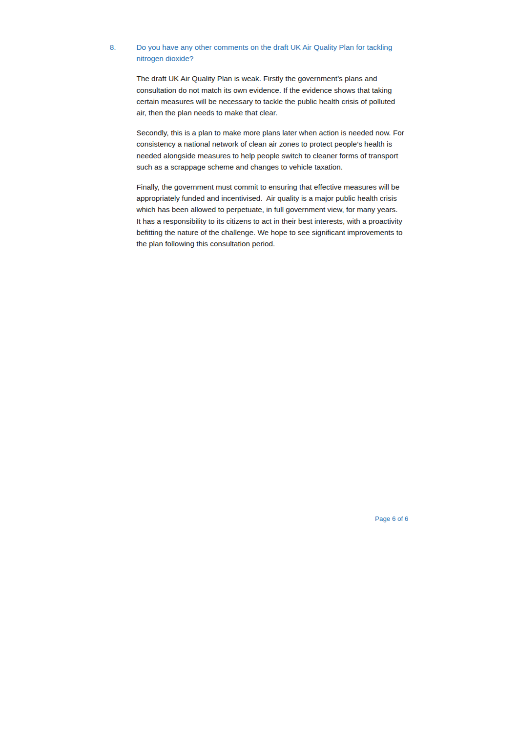8.
Do you have any other comments on the draft UK Air Quality Plan for tackling nitrogen dioxide?
The draft UK Air Quality Plan is weak. Firstly the government’s plans and consultation do not match its own evidence. If the evidence shows that taking certain measures will be necessary to tackle the public health crisis of polluted air, then the plan needs to make that clear.
Secondly, this is a plan to make more plans later when action is needed now. For consistency a national network of clean air zones to protect people’s health is needed alongside measures to help people switch to cleaner forms of transport such as a scrappage scheme and changes to vehicle taxation.
Finally, the government must commit to ensuring that effective measures will be appropriately funded and incentivised. Air quality is a major public health crisis which has been allowed to perpetuate, in full government view, for many years. It has a responsibility to its citizens to act in their best interests, with a proactivity befitting the nature of the challenge. We hope to see significant improvements to the plan following this consultation period.
Page 6 of 6